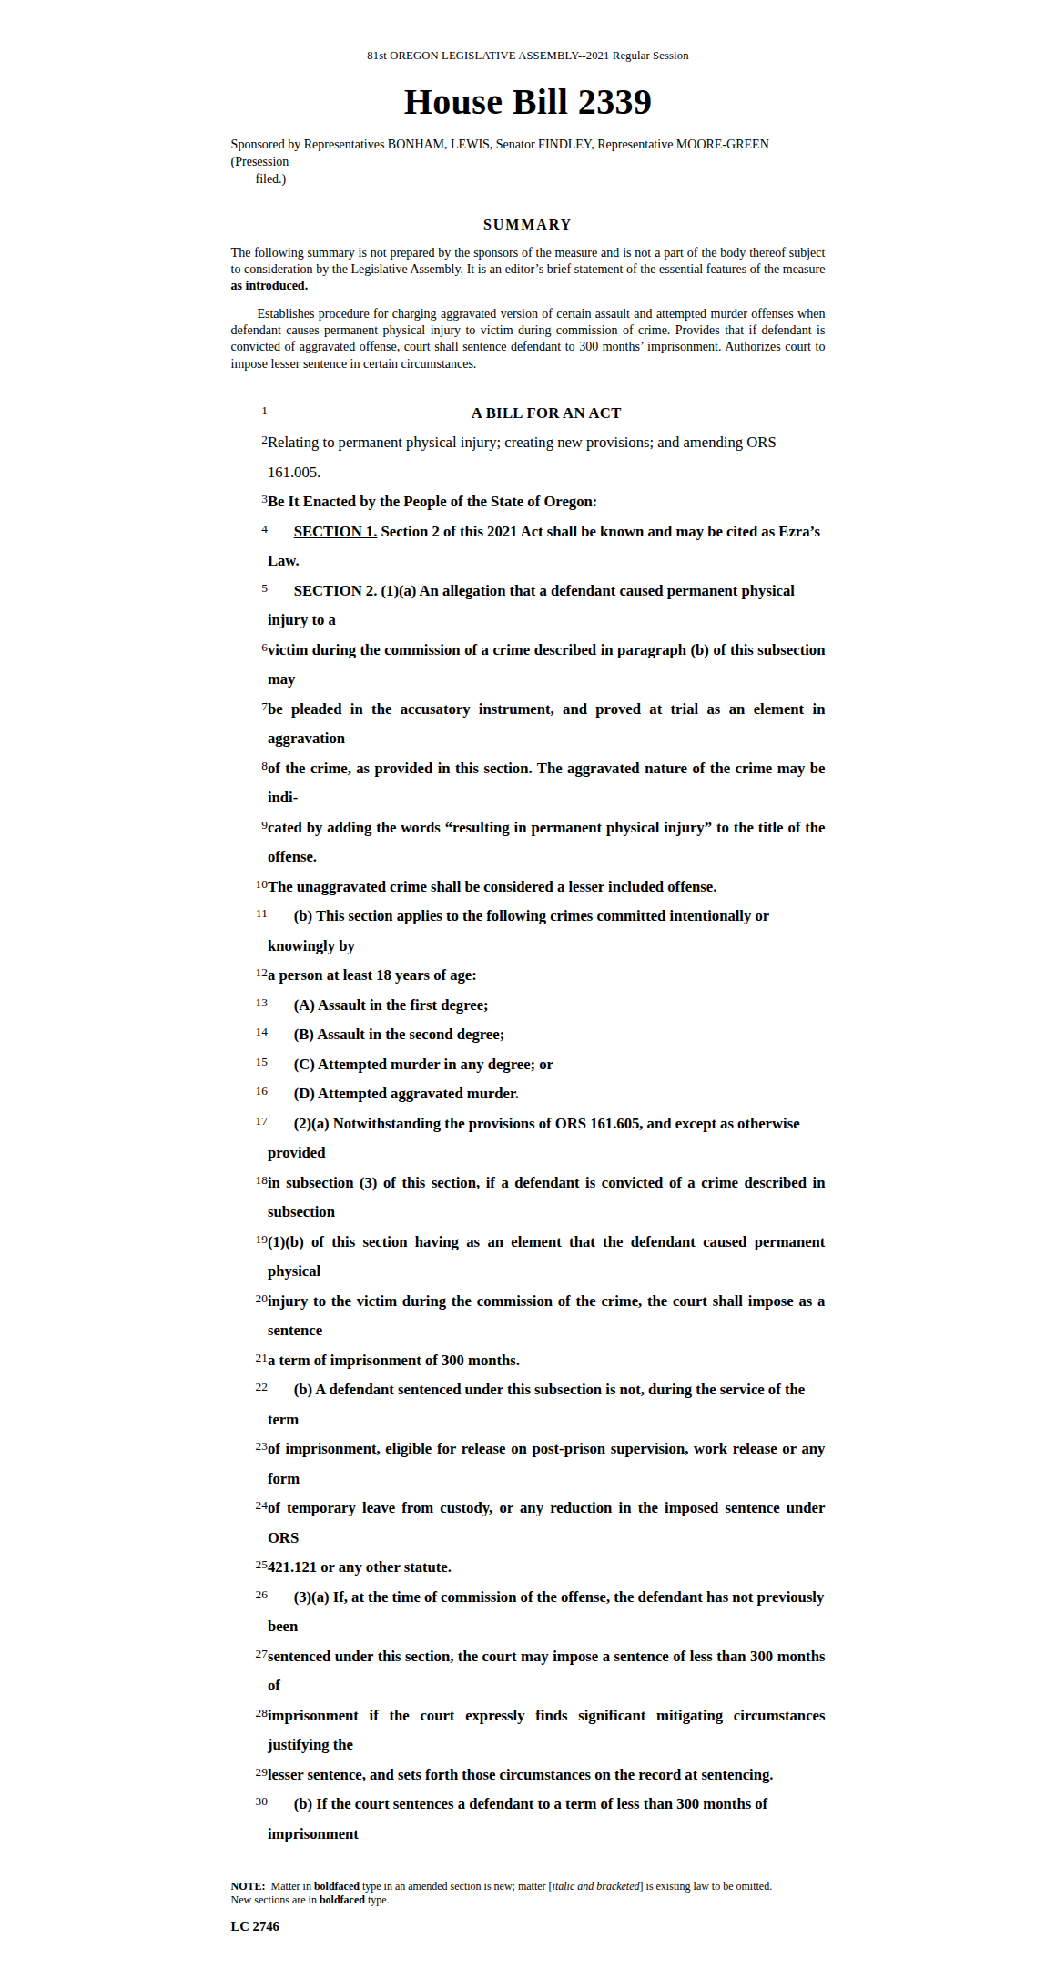81st OREGON LEGISLATIVE ASSEMBLY--2021 Regular Session
House Bill 2339
Sponsored by Representatives BONHAM, LEWIS, Senator FINDLEY, Representative MOORE-GREEN (Presession filed.)
SUMMARY
The following summary is not prepared by the sponsors of the measure and is not a part of the body thereof subject to consideration by the Legislative Assembly. It is an editor’s brief statement of the essential features of the measure as introduced.
Establishes procedure for charging aggravated version of certain assault and attempted murder offenses when defendant causes permanent physical injury to victim during commission of crime. Provides that if defendant is convicted of aggravated offense, court shall sentence defendant to 300 months’ imprisonment. Authorizes court to impose lesser sentence in certain circumstances.
| 1 | A BILL FOR AN ACT |
| 2 | Relating to permanent physical injury; creating new provisions; and amending ORS 161.005. |
| 3 | Be It Enacted by the People of the State of Oregon: |
| 4 | SECTION 1. Section 2 of this 2021 Act shall be known and may be cited as Ezra’s Law. |
| 5 | SECTION 2. (1)(a) An allegation that a defendant caused permanent physical injury to a |
| 6 | victim during the commission of a crime described in paragraph (b) of this subsection may |
| 7 | be pleaded in the accusatory instrument, and proved at trial as an element in aggravation |
| 8 | of the crime, as provided in this section. The aggravated nature of the crime may be indi- |
| 9 | cated by adding the words “resulting in permanent physical injury” to the title of the offense. |
| 10 | The unaggravated crime shall be considered a lesser included offense. |
| 11 | (b) This section applies to the following crimes committed intentionally or knowingly by |
| 12 | a person at least 18 years of age: |
| 13 | (A) Assault in the first degree; |
| 14 | (B) Assault in the second degree; |
| 15 | (C) Attempted murder in any degree; or |
| 16 | (D) Attempted aggravated murder. |
| 17 | (2)(a) Notwithstanding the provisions of ORS 161.605, and except as otherwise provided |
| 18 | in subsection (3) of this section, if a defendant is convicted of a crime described in subsection |
| 19 | (1)(b) of this section having as an element that the defendant caused permanent physical |
| 20 | injury to the victim during the commission of the crime, the court shall impose as a sentence |
| 21 | a term of imprisonment of 300 months. |
| 22 | (b) A defendant sentenced under this subsection is not, during the service of the term |
| 23 | of imprisonment, eligible for release on post-prison supervision, work release or any form |
| 24 | of temporary leave from custody, or any reduction in the imposed sentence under ORS |
| 25 | 421.121 or any other statute. |
| 26 | (3)(a) If, at the time of commission of the offense, the defendant has not previously been |
| 27 | sentenced under this section, the court may impose a sentence of less than 300 months of |
| 28 | imprisonment if the court expressly finds significant mitigating circumstances justifying the |
| 29 | lesser sentence, and sets forth those circumstances on the record at sentencing. |
| 30 | (b) If the court sentences a defendant to a term of less than 300 months of imprisonment |
NOTE: Matter in boldfaced type in an amended section is new; matter [italic and bracketed] is existing law to be omitted.
New sections are in boldfaced type.
LC 2746